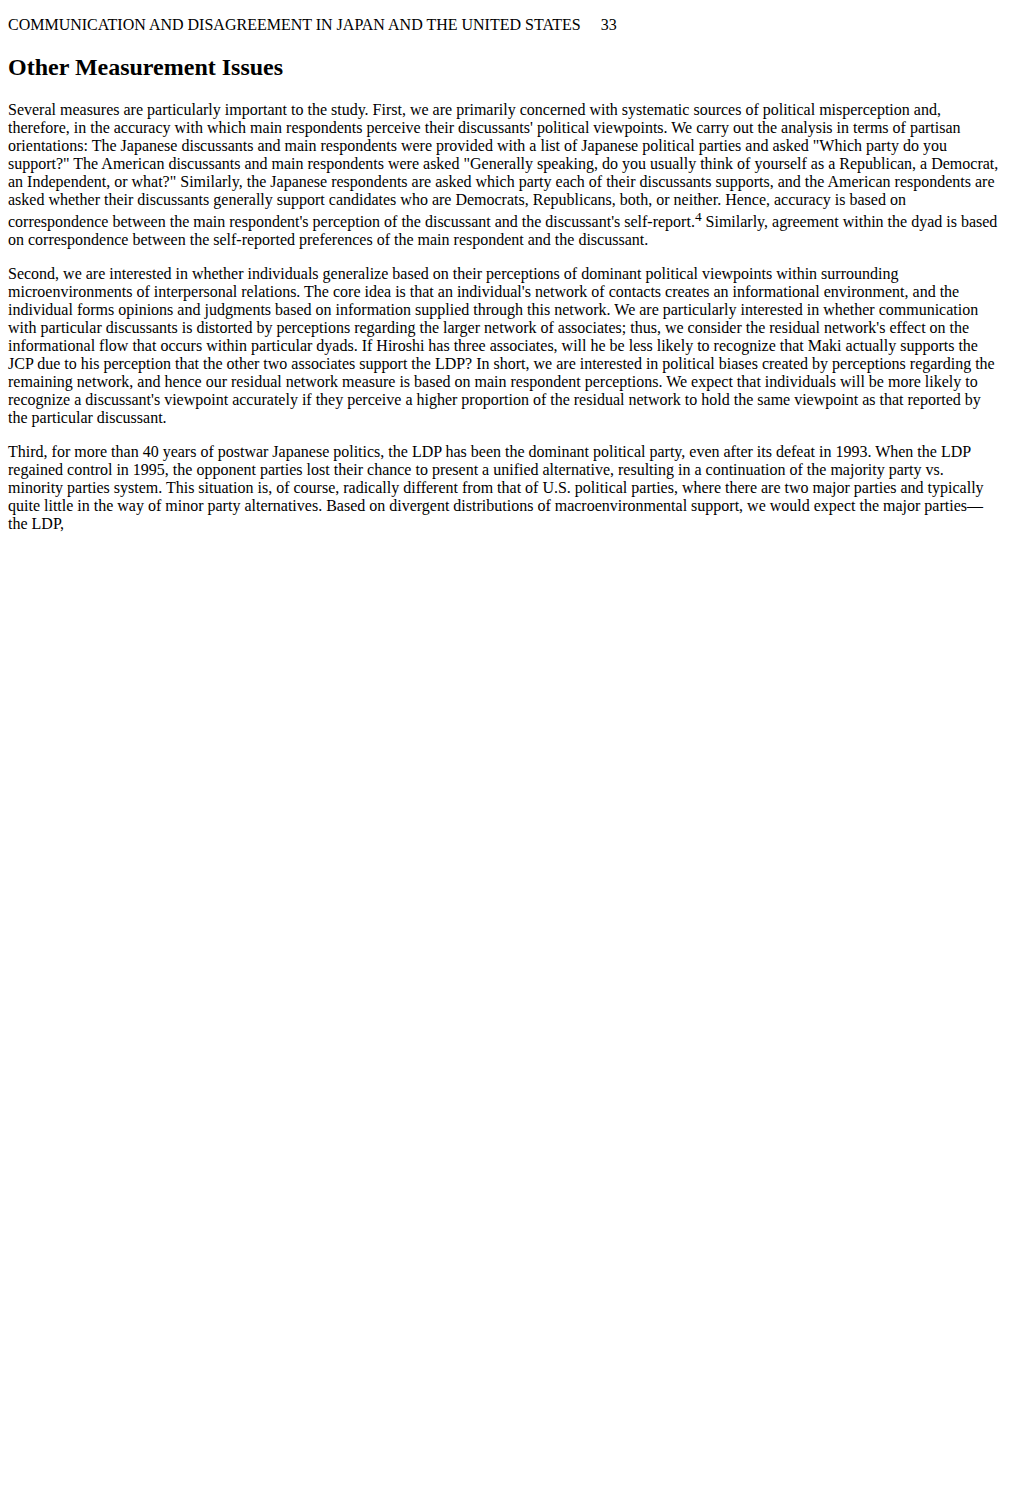COMMUNICATION AND DISAGREEMENT IN JAPAN AND THE UNITED STATES 33
Other Measurement Issues
Several measures are particularly important to the study. First, we are primarily concerned with systematic sources of political misperception and, therefore, in the accuracy with which main respondents perceive their discussants' political viewpoints. We carry out the analysis in terms of partisan orientations: The Japanese discussants and main respondents were provided with a list of Japanese political parties and asked "Which party do you support?" The American discussants and main respondents were asked "Generally speaking, do you usually think of yourself as a Republican, a Democrat, an Independent, or what?" Similarly, the Japanese respondents are asked which party each of their discussants supports, and the American respondents are asked whether their discussants generally support candidates who are Democrats, Republicans, both, or neither. Hence, accuracy is based on correspondence between the main respondent's perception of the discussant and the discussant's self-report.4 Similarly, agreement within the dyad is based on correspondence between the self-reported preferences of the main respondent and the discussant.
Second, we are interested in whether individuals generalize based on their perceptions of dominant political viewpoints within surrounding microenvironments of interpersonal relations. The core idea is that an individual's network of contacts creates an informational environment, and the individual forms opinions and judgments based on information supplied through this network. We are particularly interested in whether communication with particular discussants is distorted by perceptions regarding the larger network of associates; thus, we consider the residual network's effect on the informational flow that occurs within particular dyads. If Hiroshi has three associates, will he be less likely to recognize that Maki actually supports the JCP due to his perception that the other two associates support the LDP? In short, we are interested in political biases created by perceptions regarding the remaining network, and hence our residual network measure is based on main respondent perceptions. We expect that individuals will be more likely to recognize a discussant's viewpoint accurately if they perceive a higher proportion of the residual network to hold the same viewpoint as that reported by the particular discussant.
Third, for more than 40 years of postwar Japanese politics, the LDP has been the dominant political party, even after its defeat in 1993. When the LDP regained control in 1995, the opponent parties lost their chance to present a unified alternative, resulting in a continuation of the majority party vs. minority parties system. This situation is, of course, radically different from that of U.S. political parties, where there are two major parties and typically quite little in the way of minor party alternatives. Based on divergent distributions of macroenvironmental support, we would expect the major parties—the LDP,